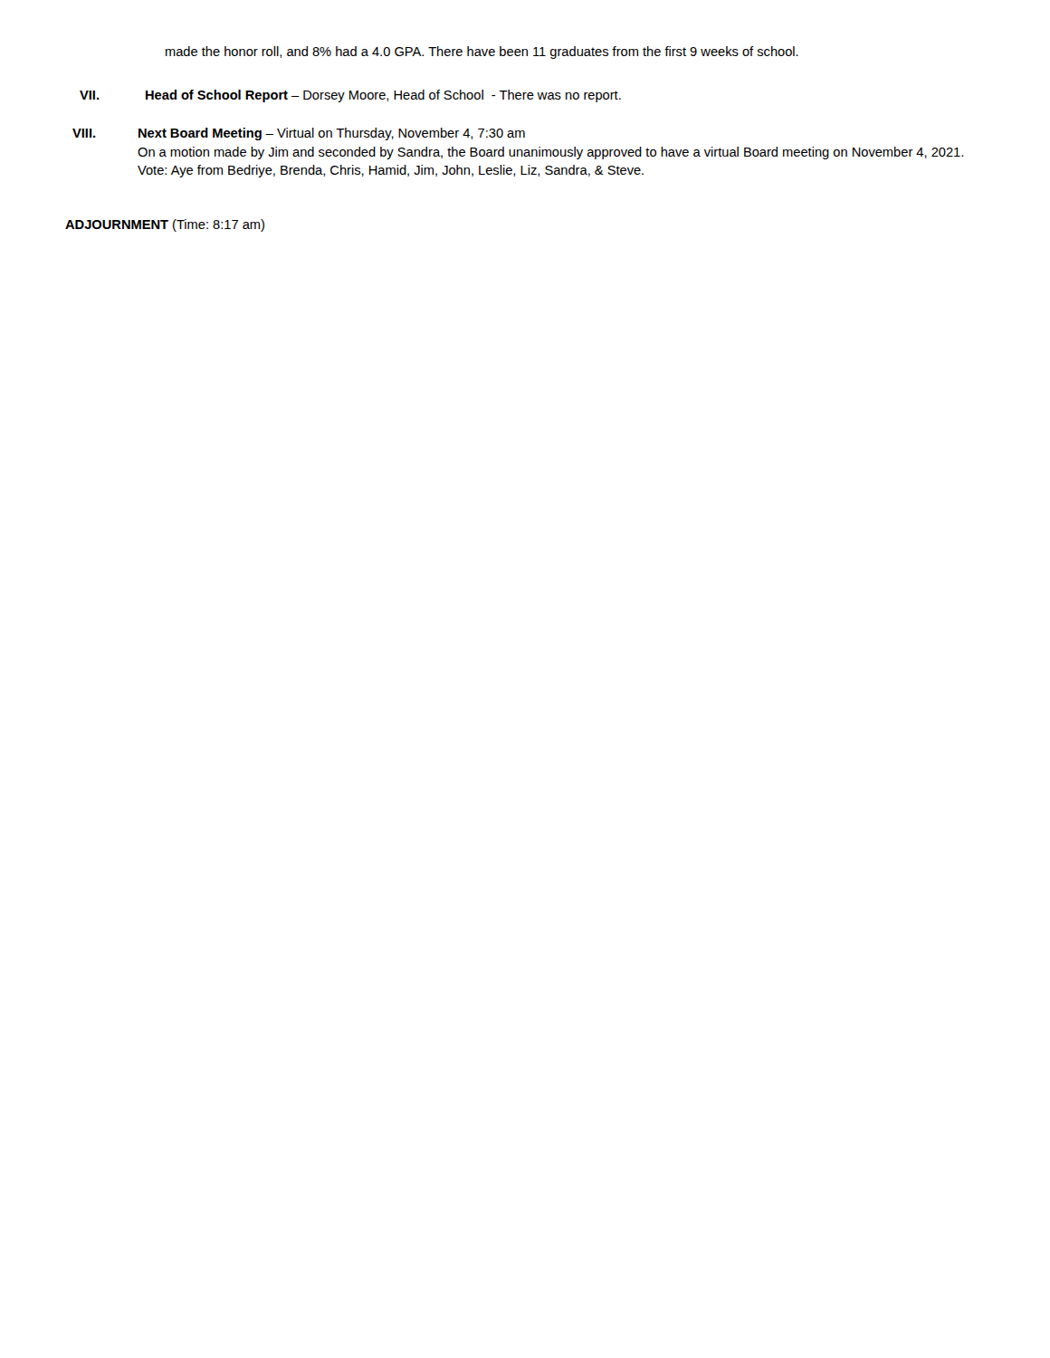made the honor roll, and 8% had a 4.0 GPA. There have been 11 graduates from the first 9 weeks of school.
VII.
Head of School Report – Dorsey Moore, Head of School - There was no report.
VIII.
Next Board Meeting – Virtual on Thursday, November 4, 7:30 am
On a motion made by Jim and seconded by Sandra, the Board unanimously approved to have a virtual Board meeting on November 4, 2021. Vote: Aye from Bedriye, Brenda, Chris, Hamid, Jim, John, Leslie, Liz, Sandra, & Steve.
ADJOURNMENT (Time: 8:17 am)